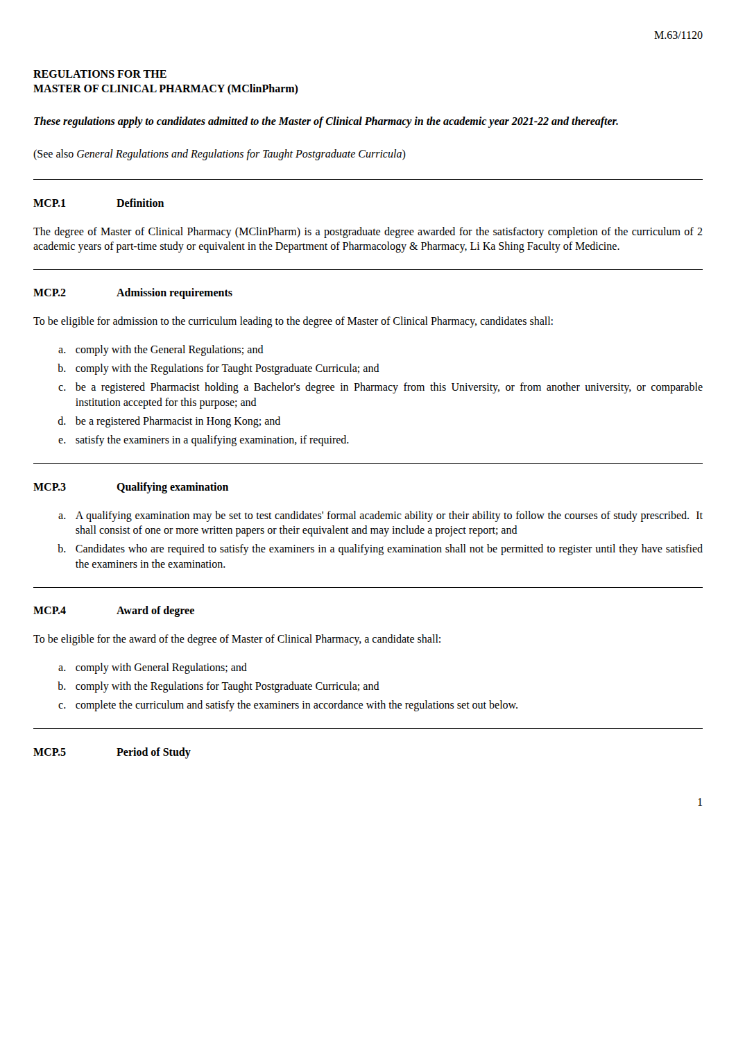M.63/1120
REGULATIONS FOR THE
MASTER OF CLINICAL PHARMACY (MClinPharm)
These regulations apply to candidates admitted to the Master of Clinical Pharmacy in the academic year 2021-22 and thereafter.
(See also General Regulations and Regulations for Taught Postgraduate Curricula)
MCP.1 Definition
The degree of Master of Clinical Pharmacy (MClinPharm) is a postgraduate degree awarded for the satisfactory completion of the curriculum of 2 academic years of part-time study or equivalent in the Department of Pharmacology & Pharmacy, Li Ka Shing Faculty of Medicine.
MCP.2 Admission requirements
To be eligible for admission to the curriculum leading to the degree of Master of Clinical Pharmacy, candidates shall:
comply with the General Regulations; and
comply with the Regulations for Taught Postgraduate Curricula; and
be a registered Pharmacist holding a Bachelor's degree in Pharmacy from this University, or from another university, or comparable institution accepted for this purpose; and
be a registered Pharmacist in Hong Kong; and
satisfy the examiners in a qualifying examination, if required.
MCP.3 Qualifying examination
A qualifying examination may be set to test candidates' formal academic ability or their ability to follow the courses of study prescribed. It shall consist of one or more written papers or their equivalent and may include a project report; and
Candidates who are required to satisfy the examiners in a qualifying examination shall not be permitted to register until they have satisfied the examiners in the examination.
MCP.4 Award of degree
To be eligible for the award of the degree of Master of Clinical Pharmacy, a candidate shall:
comply with General Regulations; and
comply with the Regulations for Taught Postgraduate Curricula; and
complete the curriculum and satisfy the examiners in accordance with the regulations set out below.
MCP.5 Period of Study
1